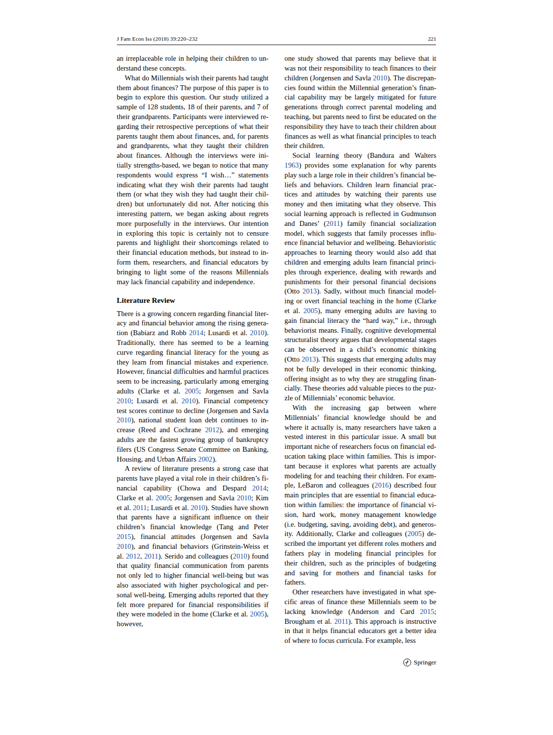J Fam Econ Iss (2018) 39:220–232 221
an irreplaceable role in helping their children to understand these concepts.
What do Millennials wish their parents had taught them about finances? The purpose of this paper is to begin to explore this question. Our study utilized a sample of 128 students, 18 of their parents, and 7 of their grandparents. Participants were interviewed regarding their retrospective perceptions of what their parents taught them about finances, and, for parents and grandparents, what they taught their children about finances. Although the interviews were initially strengths-based, we began to notice that many respondents would express “I wish…” statements indicating what they wish their parents had taught them (or what they wish they had taught their children) but unfortunately did not. After noticing this interesting pattern, we began asking about regrets more purposefully in the interviews. Our intention in exploring this topic is certainly not to censure parents and highlight their shortcomings related to their financial education methods, but instead to inform them, researchers, and financial educators by bringing to light some of the reasons Millennials may lack financial capability and independence.
Literature Review
There is a growing concern regarding financial literacy and financial behavior among the rising generation (Babiarz and Robb 2014; Lusardi et al. 2010). Traditionally, there has seemed to be a learning curve regarding financial literacy for the young as they learn from financial mistakes and experience. However, financial difficulties and harmful practices seem to be increasing, particularly among emerging adults (Clarke et al. 2005; Jorgensen and Savla 2010; Lusardi et al. 2010). Financial competency test scores continue to decline (Jorgensen and Savla 2010), national student loan debt continues to increase (Reed and Cochrane 2012), and emerging adults are the fastest growing group of bankruptcy filers (US Congress Senate Committee on Banking, Housing, and Urban Affairs 2002).
A review of literature presents a strong case that parents have played a vital role in their children’s financial capability (Chowa and Despard 2014; Clarke et al. 2005; Jorgensen and Savla 2010; Kim et al. 2011; Lusardi et al. 2010). Studies have shown that parents have a significant influence on their children’s financial knowledge (Tang and Peter 2015), financial attitudes (Jorgensen and Savla 2010), and financial behaviors (Grinstein-Weiss et al. 2012, 2011). Serido and colleagues (2010) found that quality financial communication from parents not only led to higher financial well-being but was also associated with higher psychological and personal well-being. Emerging adults reported that they felt more prepared for financial responsibilities if they were modeled in the home (Clarke et al. 2005), however,
one study showed that parents may believe that it was not their responsibility to teach finances to their children (Jorgensen and Savla 2010). The discrepancies found within the Millennial generation’s financial capability may be largely mitigated for future generations through correct parental modeling and teaching, but parents need to first be educated on the responsibility they have to teach their children about finances as well as what financial principles to teach their children.
Social learning theory (Bandura and Walters 1963) provides some explanation for why parents play such a large role in their children’s financial beliefs and behaviors. Children learn financial practices and attitudes by watching their parents use money and then imitating what they observe. This social learning approach is reflected in Gudmunson and Danes’ (2011) family financial socialization model, which suggests that family processes influence financial behavior and wellbeing. Behavioristic approaches to learning theory would also add that children and emerging adults learn financial principles through experience, dealing with rewards and punishments for their personal financial decisions (Otto 2013). Sadly, without much financial modeling or overt financial teaching in the home (Clarke et al. 2005), many emerging adults are having to gain financial literacy the “hard way,” i.e., through behaviorist means. Finally, cognitive developmental structuralist theory argues that developmental stages can be observed in a child’s economic thinking (Otto 2013). This suggests that emerging adults may not be fully developed in their economic thinking, offering insight as to why they are struggling financially. These theories add valuable pieces to the puzzle of Millennials’ economic behavior.
With the increasing gap between where Millennials’ financial knowledge should be and where it actually is, many researchers have taken a vested interest in this particular issue. A small but important niche of researchers focus on financial education taking place within families. This is important because it explores what parents are actually modeling for and teaching their children. For example, LeBaron and colleagues (2016) described four main principles that are essential to financial education within families: the importance of financial vision, hard work, money management knowledge (i.e. budgeting, saving, avoiding debt), and generosity. Additionally, Clarke and colleagues (2005) described the important yet different roles mothers and fathers play in modeling financial principles for their children, such as the principles of budgeting and saving for mothers and financial tasks for fathers.
Other researchers have investigated in what specific areas of finance these Millennials seem to be lacking knowledge (Anderson and Card 2015; Brougham et al. 2011). This approach is instructive in that it helps financial educators get a better idea of where to focus curricula. For example, less
Springer